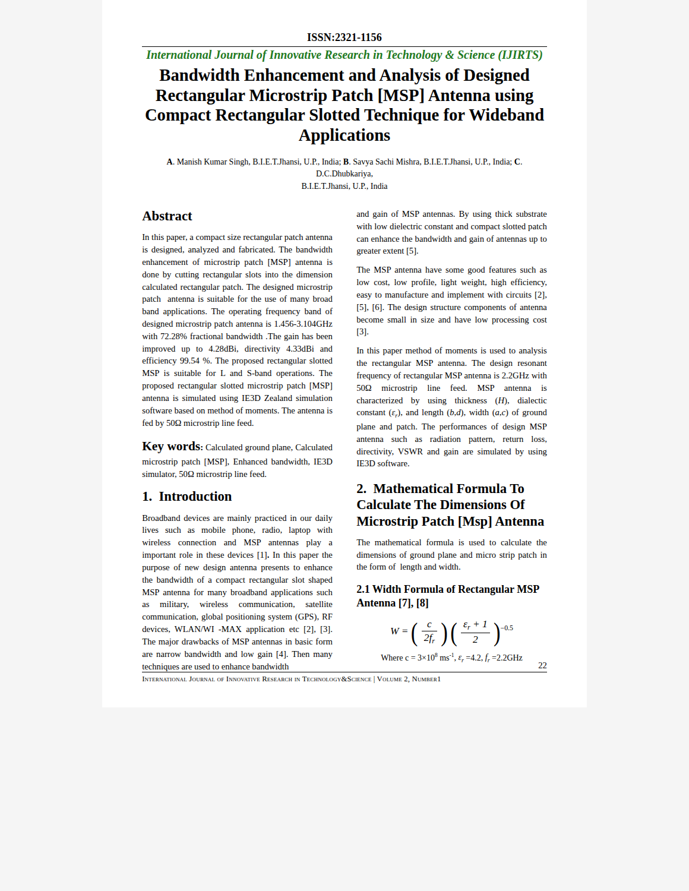ISSN:2321-1156
International Journal of Innovative Research in Technology & Science (IJIRTS)
Bandwidth Enhancement and Analysis of Designed Rectangular Microstrip Patch [MSP] Antenna using Compact Rectangular Slotted Technique for Wideband Applications
A. Manish Kumar Singh, B.I.E.T.Jhansi, U.P., India; B. Savya Sachi Mishra, B.I.E.T.Jhansi, U.P., India; C. D.C.Dhubkariya,
B.I.E.T.Jhansi, U.P., India
Abstract
In this paper, a compact size rectangular patch antenna is designed, analyzed and fabricated. The bandwidth enhancement of microstrip patch [MSP] antenna is done by cutting rectangular slots into the dimension calculated rectangular patch. The designed microstrip patch antenna is suitable for the use of many broad band applications. The operating frequency band of designed microstrip patch antenna is 1.456-3.104GHz with 72.28% fractional bandwidth .The gain has been improved up to 4.28dBi, directivity 4.33dBi and efficiency 99.54 %. The proposed rectangular slotted MSP is suitable for L and S-band operations. The proposed rectangular slotted microstrip patch [MSP] antenna is simulated using IE3D Zealand simulation software based on method of moments. The antenna is fed by 50Ω microstrip line feed.
Key words: Calculated ground plane, Calculated microstrip patch [MSP], Enhanced bandwidth, IE3D simulator, 50Ω microstrip line feed.
1. Introduction
Broadband devices are mainly practiced in our daily lives such as mobile phone, radio, laptop with wireless connection and MSP antennas play a important role in these devices [1]. In this paper the purpose of new design antenna presents to enhance the bandwidth of a compact rectangular slot shaped MSP antenna for many broadband applications such as military, wireless communication, satellite communication, global positioning system (GPS), RF devices, WLAN/WI -MAX application etc [2], [3]. The major drawbacks of MSP antennas in basic form are narrow bandwidth and low gain [4]. Then many techniques are used to enhance bandwidth
and gain of MSP antennas. By using thick substrate with low dielectric constant and compact slotted patch can enhance the bandwidth and gain of antennas up to greater extent [5].
The MSP antenna have some good features such as low cost, low profile, light weight, high efficiency, easy to manufacture and implement with circuits [2], [5], [6]. The design structure components of antenna become small in size and have low processing cost [3].
In this paper method of moments is used to analysis the rectangular MSP antenna. The design resonant frequency of rectangular MSP antenna is 2.2GHz with 50Ω microstrip line feed. MSP antenna is characterized by using thickness (H), dialectic constant (εr), and length (b,d), width (a,c) of ground plane and patch. The performances of design MSP antenna such as radiation pattern, return loss, directivity, VSWR and gain are simulated by using IE3D software.
2. Mathematical Formula To Calculate The Dimensions Of Microstrip Patch [Msp] Antenna
The mathematical formula is used to calculate the dimensions of ground plane and micro strip patch in the form of length and width.
2.1 Width Formula of Rectangular MSP Antenna [7], [8]
W = ( c 2fr ) ( εr + 12 )−0.5
Where c = 3×108 ms-1, εr =4.2, fr =2.2GHz
22
International Journal of Innovative Research in Technology&Science | Volume 2, Number1